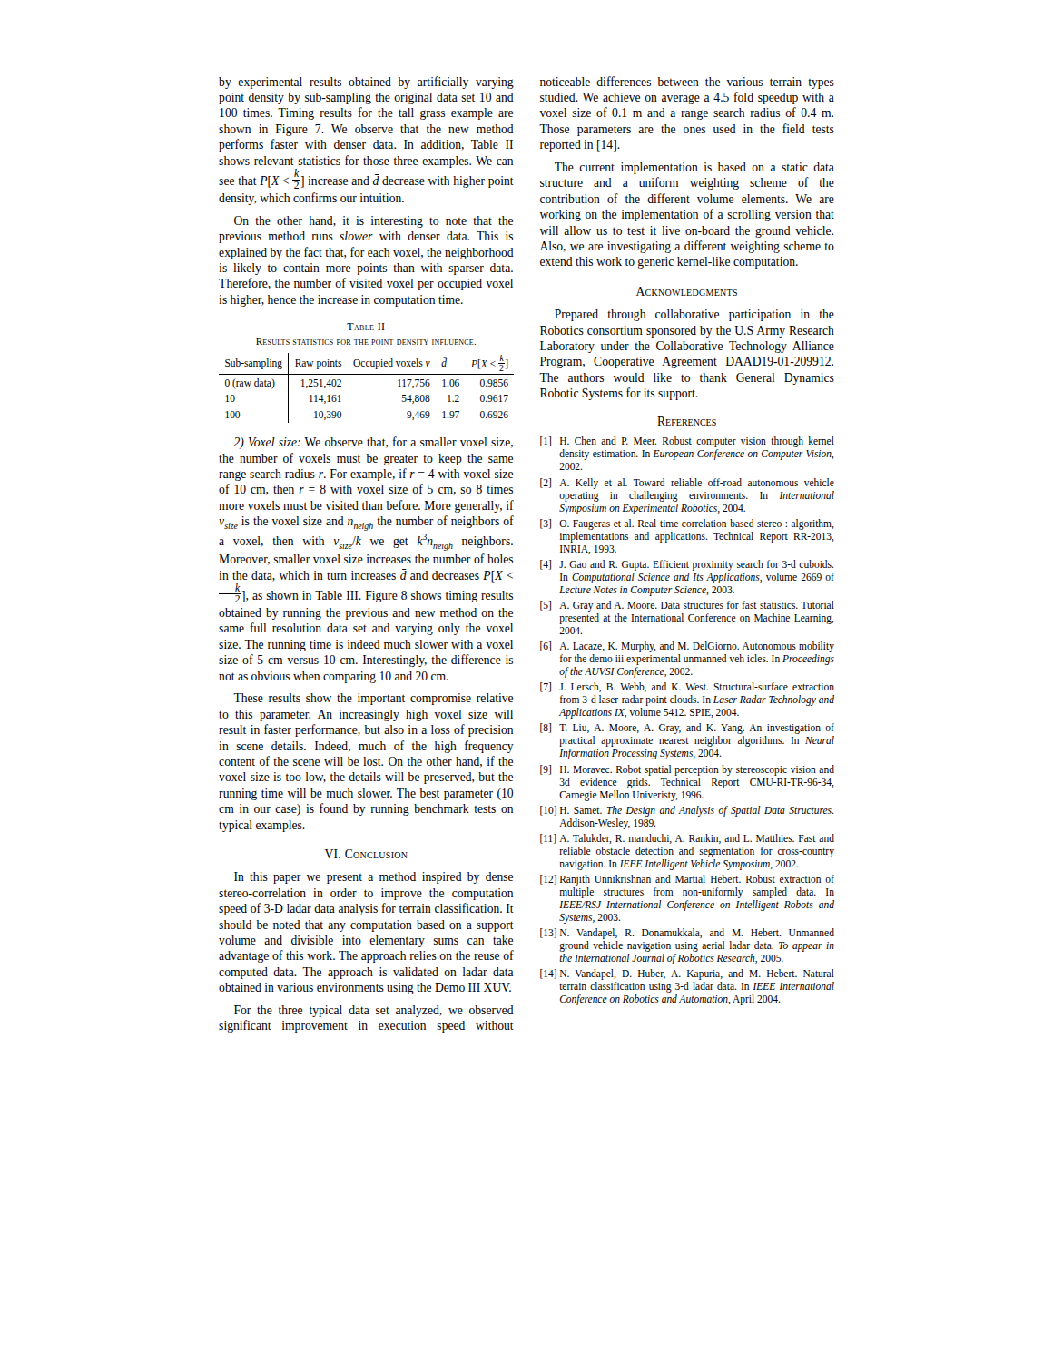by experimental results obtained by artificially varying point density by sub-sampling the original data set 10 and 100 times. Timing results for the tall grass example are shown in Figure 7. We observe that the new method performs faster with denser data. In addition, Table II shows relevant statistics for those three examples. We can see that P[X < k 2] increase and d̄ decrease with higher point density, which confirms our intuition.
On the other hand, it is interesting to note that the previous method runs slower with denser data. This is explained by the fact that, for each voxel, the neighborhood is likely to contain more points than with sparser data. Therefore, the number of visited voxel per occupied voxel is higher, hence the increase in computation time.
Table II
Results statistics for the point density influence.
| Sub-sampling | Raw points | Occupied voxels v | d̄ | P [ X < k 2 ] |
| --- | --- | --- | --- | --- |
| 0 (raw data) | 1,251,402 | 117,756 | 1.06 | 0.9856 |
| 10 | 114,161 | 54,808 | 1.2 | 0.9617 |
| 100 | 10,390 | 9,469 | 1.97 | 0.6926 |
2) Voxel size: We observe that, for a smaller voxel size, the number of voxels must be greater to keep the same range search radius r. For example, if r = 4 with voxel size of 10 cm, then r = 8 with voxel size of 5 cm, so 8 times more voxels must be visited than before. More generally, if vsize is the voxel size and nneigh the number of neighbors of a voxel, then with vsize/k we get k3nneigh neighbors. Moreover, smaller voxel size increases the number of holes in the data, which in turn increases d̄ and decreases P[X < k 2], as shown in Table III. Figure 8 shows timing results obtained by running the previous and new method on the same full resolution data set and varying only the voxel size. The running time is indeed much slower with a voxel size of 5 cm versus 10 cm. Interestingly, the difference is not as obvious when comparing 10 and 20 cm.
These results show the important compromise relative to this parameter. An increasingly high voxel size will result in faster performance, but also in a loss of precision in scene details. Indeed, much of the high frequency content of the scene will be lost. On the other hand, if the voxel size is too low, the details will be preserved, but the running time will be much slower. The best parameter (10 cm in our case) is found by running benchmark tests on typical examples.
VI. Conclusion
In this paper we present a method inspired by dense stereo-correlation in order to improve the computation speed of 3-D ladar data analysis for terrain classification. It should be noted that any computation based on a support volume and divisible into elementary sums can take advantage of this work. The approach relies on the reuse of computed data. The approach is validated on ladar data obtained in various environments using the Demo III XUV.
For the three typical data set analyzed, we observed significant improvement in execution speed without noticeable differences between the various terrain types studied. We achieve on average a 4.5 fold speedup with a voxel size of 0.1 m and a range search radius of 0.4 m. Those parameters are the ones used in the field tests reported in [14].
The current implementation is based on a static data structure and a uniform weighting scheme of the contribution of the different volume elements. We are working on the implementation of a scrolling version that will allow us to test it live on-board the ground vehicle. Also, we are investigating a different weighting scheme to extend this work to generic kernel-like computation.
Acknowledgments
Prepared through collaborative participation in the Robotics consortium sponsored by the U.S Army Research Laboratory under the Collaborative Technology Alliance Program, Cooperative Agreement DAAD19-01-209912. The authors would like to thank General Dynamics Robotic Systems for its support.
References
[1] H. Chen and P. Meer. Robust computer vision through kernel density estimation. In European Conference on Computer Vision, 2002.
[2] A. Kelly et al. Toward reliable off-road autonomous vehicle operating in challenging environments. In International Symposium on Experimental Robotics, 2004.
[3] O. Faugeras et al. Real-time correlation-based stereo : algorithm, implementations and applications. Technical Report RR-2013, INRIA, 1993.
[4] J. Gao and R. Gupta. Efficient proximity search for 3-d cuboids. In Computational Science and Its Applications, volume 2669 of Lecture Notes in Computer Science, 2003.
[5] A. Gray and A. Moore. Data structures for fast statistics. Tutorial presented at the International Conference on Machine Learning, 2004.
[6] A. Lacaze, K. Murphy, and M. DelGiorno. Autonomous mobility for the demo iii experimental unmanned veh icles. In Proceedings of the AUVSI Conference, 2002.
[7] J. Lersch, B. Webb, and K. West. Structural-surface extraction from 3-d laser-radar point clouds. In Laser Radar Technology and Applications IX, volume 5412. SPIE, 2004.
[8] T. Liu, A. Moore, A. Gray, and K. Yang. An investigation of practical approximate nearest neighbor algorithms. In Neural Information Processing Systems, 2004.
[9] H. Moravec. Robot spatial perception by stereoscopic vision and 3d evidence grids. Technical Report CMU-RI-TR-96-34, Carnegie Mellon Univeristy, 1996.
[10] H. Samet. The Design and Analysis of Spatial Data Structures. Addison-Wesley, 1989.
[11] A. Talukder, R. manduchi, A. Rankin, and L. Matthies. Fast and reliable obstacle detection and segmentation for cross-country navigation. In IEEE Intelligent Vehicle Symposium, 2002.
[12] Ranjith Unnikrishnan and Martial Hebert. Robust extraction of multiple structures from non-uniformly sampled data. In IEEE/RSJ International Conference on Intelligent Robots and Systems, 2003.
[13] N. Vandapel, R. Donamukkala, and M. Hebert. Unmanned ground vehicle navigation using aerial ladar data. To appear in the International Journal of Robotics Research, 2005.
[14] N. Vandapel, D. Huber, A. Kapuria, and M. Hebert. Natural terrain classification using 3-d ladar data. In IEEE International Conference on Robotics and Automation, April 2004.